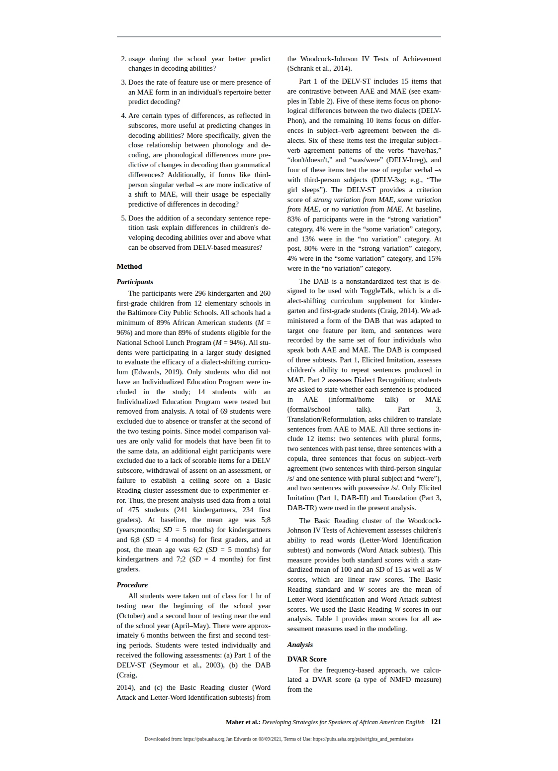usage during the school year better predict changes in decoding abilities?
Does the rate of feature use or mere presence of an MAE form in an individual's repertoire better predict decoding?
Are certain types of differences, as reflected in subscores, more useful at predicting changes in decoding abilities? More specifically, given the close relationship between phonology and decoding, are phonological differences more predictive of changes in decoding than grammatical differences? Additionally, if forms like third-person singular verbal –s are more indicative of a shift to MAE, will their usage be especially predictive of differences in decoding?
Does the addition of a secondary sentence repetition task explain differences in children's developing decoding abilities over and above what can be observed from DELV-based measures?
Method
Participants
The participants were 296 kindergarten and 260 first-grade children from 12 elementary schools in the Baltimore City Public Schools. All schools had a minimum of 89% African American students (M = 96%) and more than 89% of students eligible for the National School Lunch Program (M = 94%). All students were participating in a larger study designed to evaluate the efficacy of a dialect-shifting curriculum (Edwards, 2019). Only students who did not have an Individualized Education Program were included in the study; 14 students with an Individualized Education Program were tested but removed from analysis. A total of 69 students were excluded due to absence or transfer at the second of the two testing points. Since model comparison values are only valid for models that have been fit to the same data, an additional eight participants were excluded due to a lack of scorable items for a DELV subscore, withdrawal of assent on an assessment, or failure to establish a ceiling score on a Basic Reading cluster assessment due to experimenter error. Thus, the present analysis used data from a total of 475 students (241 kindergartners, 234 first graders). At baseline, the mean age was 5;8 (years;months; SD = 5 months) for kindergartners and 6;8 (SD = 4 months) for first graders, and at post, the mean age was 6;2 (SD = 5 months) for kindergartners and 7;2 (SD = 4 months) for first graders.
Procedure
All students were taken out of class for 1 hr of testing near the beginning of the school year (October) and a second hour of testing near the end of the school year (April–May). There were approximately 6 months between the first and second testing periods. Students were tested individually and received the following assessments: (a) Part 1 of the DELV-ST (Seymour et al., 2003), (b) the DAB (Craig,
2014), and (c) the Basic Reading cluster (Word Attack and Letter-Word Identification subtests) from the Woodcock-Johnson IV Tests of Achievement (Schrank et al., 2014).
Part 1 of the DELV-ST includes 15 items that are contrastive between AAE and MAE (see examples in Table 2). Five of these items focus on phonological differences between the two dialects (DELV-Phon), and the remaining 10 items focus on differences in subject–verb agreement between the dialects. Six of these items test the irregular subject–verb agreement patterns of the verbs “have/has,” “don't/doesn't,” and “was/were” (DELV-Irreg), and four of these items test the use of regular verbal –s with third-person subjects (DELV-3sg; e.g., “The girl sleeps”). The DELV-ST provides a criterion score of strong variation from MAE, some variation from MAE, or no variation from MAE. At baseline, 83% of participants were in the “strong variation” category, 4% were in the “some variation” category, and 13% were in the “no variation” category. At post, 80% were in the “strong variation” category, 4% were in the “some variation” category, and 15% were in the “no variation” category.
The DAB is a nonstandardized test that is designed to be used with ToggleTalk, which is a dialect-shifting curriculum supplement for kindergarten and first-grade students (Craig, 2014). We administered a form of the DAB that was adapted to target one feature per item, and sentences were recorded by the same set of four individuals who speak both AAE and MAE. The DAB is composed of three subtests. Part 1, Elicited Imitation, assesses children's ability to repeat sentences produced in MAE. Part 2 assesses Dialect Recognition; students are asked to state whether each sentence is produced in AAE (informal/home talk) or MAE (formal/school talk). Part 3, Translation/Reformulation, asks children to translate sentences from AAE to MAE. All three sections include 12 items: two sentences with plural forms, two sentences with past tense, three sentences with a copula, three sentences that focus on subject–verb agreement (two sentences with third-person singular /s/ and one sentence with plural subject and “were”), and two sentences with possessive /s/. Only Elicited Imitation (Part 1, DAB-EI) and Translation (Part 3, DAB-TR) were used in the present analysis.
The Basic Reading cluster of the Woodcock-Johnson IV Tests of Achievement assesses children's ability to read words (Letter-Word Identification subtest) and nonwords (Word Attack subtest). This measure provides both standard scores with a standardized mean of 100 and an SD of 15 as well as W scores, which are linear raw scores. The Basic Reading standard and W scores are the mean of Letter-Word Identification and Word Attack subtest scores. We used the Basic Reading W scores in our analysis. Table 1 provides mean scores for all assessment measures used in the modeling.
Analysis
DVAR Score
For the frequency-based approach, we calculated a DVAR score (a type of NMFD measure) from the
Maher et al.: Developing Strategies for Speakers of African American English 121
Downloaded from: https://pubs.asha.org Jan Edwards on 08/09/2021, Terms of Use: https://pubs.asha.org/pubs/rights_and_permissions